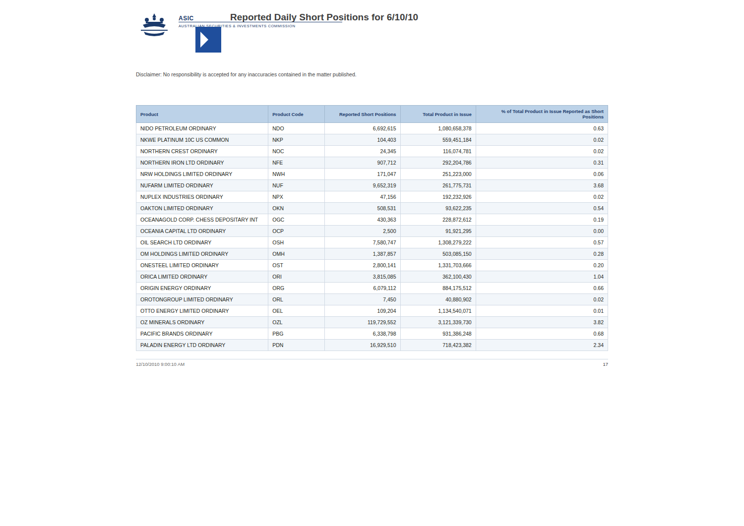ASIC
Australian Securities & Investments Commission
Reported Daily Short Positions for 6/10/10
Disclaimer: No responsibility is accepted for any inaccuracies contained in the matter published.
| Product | Product Code | Reported Short Positions | Total Product in Issue | % of Total Product in Issue Reported as Short Positions |
| --- | --- | --- | --- | --- |
| NIDO PETROLEUM ORDINARY | NDO | 6,692,615 | 1,080,658,378 | 0.63 |
| NKWE PLATINUM 10C US COMMON | NKP | 104,403 | 559,451,184 | 0.02 |
| NORTHERN CREST ORDINARY | NOC | 24,345 | 116,074,781 | 0.02 |
| NORTHERN IRON LTD ORDINARY | NFE | 907,712 | 292,204,786 | 0.31 |
| NRW HOLDINGS LIMITED ORDINARY | NWH | 171,047 | 251,223,000 | 0.06 |
| NUFARM LIMITED ORDINARY | NUF | 9,652,319 | 261,775,731 | 3.68 |
| NUPLEX INDUSTRIES ORDINARY | NPX | 47,156 | 192,232,926 | 0.02 |
| OAKTON LIMITED ORDINARY | OKN | 508,531 | 93,622,235 | 0.54 |
| OCEANAGOLD CORP. CHESS DEPOSITARY INT | OGC | 430,363 | 228,872,612 | 0.19 |
| OCEANIA CAPITAL LTD ORDINARY | OCP | 2,500 | 91,921,295 | 0.00 |
| OIL SEARCH LTD ORDINARY | OSH | 7,580,747 | 1,308,279,222 | 0.57 |
| OM HOLDINGS LIMITED ORDINARY | OMH | 1,387,857 | 503,085,150 | 0.28 |
| ONESTEEL LIMITED ORDINARY | OST | 2,800,141 | 1,331,703,666 | 0.20 |
| ORICA LIMITED ORDINARY | ORI | 3,815,085 | 362,100,430 | 1.04 |
| ORIGIN ENERGY ORDINARY | ORG | 6,079,112 | 884,175,512 | 0.66 |
| OROTONGROUP LIMITED ORDINARY | ORL | 7,450 | 40,880,902 | 0.02 |
| OTTO ENERGY LIMITED ORDINARY | OEL | 109,204 | 1,134,540,071 | 0.01 |
| OZ MINERALS ORDINARY | OZL | 119,729,552 | 3,121,339,730 | 3.82 |
| PACIFIC BRANDS ORDINARY | PBG | 6,338,798 | 931,386,248 | 0.68 |
| PALADIN ENERGY LTD ORDINARY | PDN | 16,929,510 | 718,423,382 | 2.34 |
12/10/2010 9:00:10 AM 17